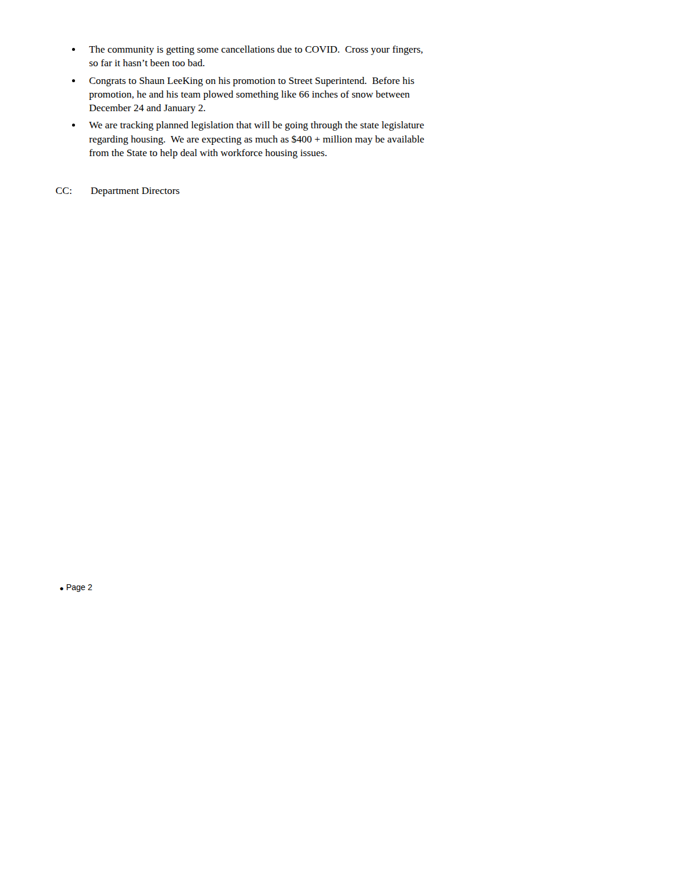The community is getting some cancellations due to COVID. Cross your fingers, so far it hasn’t been too bad.
Congrats to Shaun LeeKing on his promotion to Street Superintend. Before his promotion, he and his team plowed something like 66 inches of snow between December 24 and January 2.
We are tracking planned legislation that will be going through the state legislature regarding housing. We are expecting as much as $400 + million may be available from the State to help deal with workforce housing issues.
CC: Department Directors
●Page 2